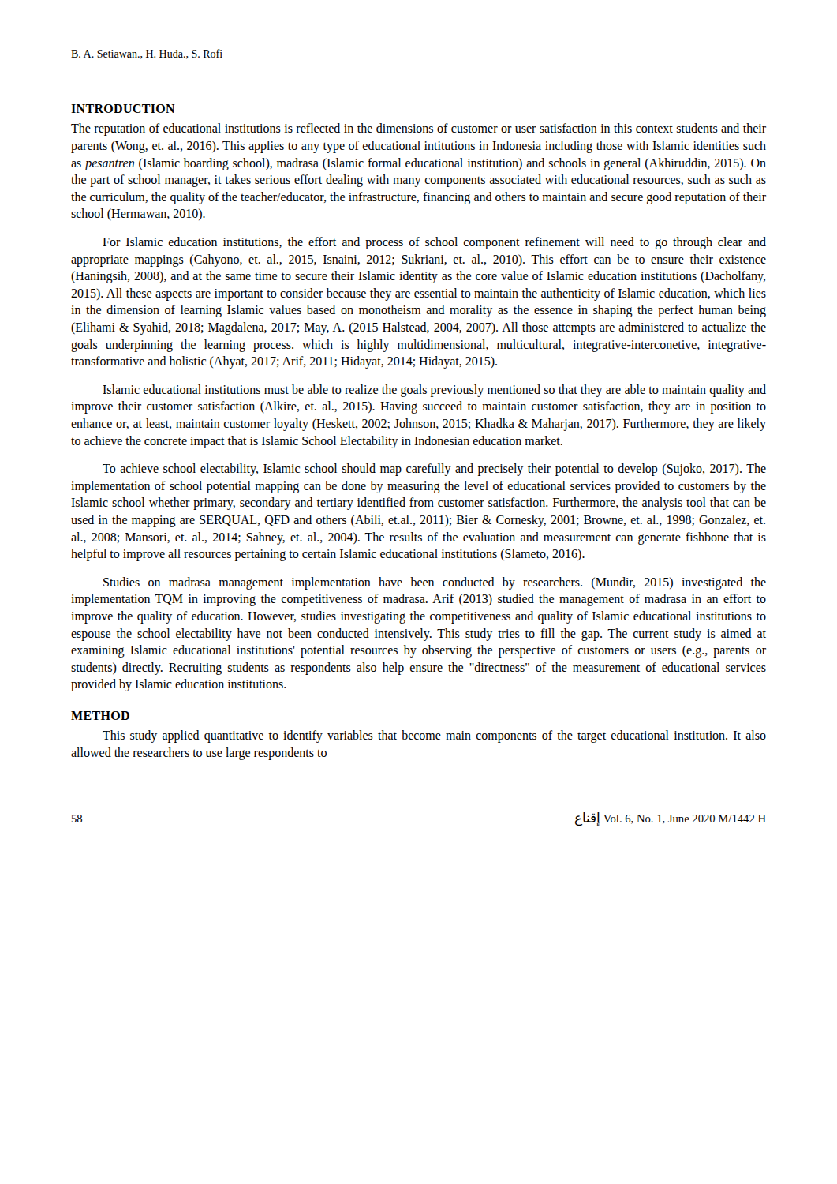B. A. Setiawan., H. Huda., S. Rofi
INTRODUCTION
The reputation of educational institutions is reflected in the dimensions of customer or user satisfaction in this context students and their parents (Wong, et. al., 2016). This applies to any type of educational intitutions in Indonesia including those with Islamic identities such as pesantren (Islamic boarding school), madrasa (Islamic formal educational institution) and schools in general (Akhiruddin, 2015). On the part of school manager, it takes serious effort dealing with many components associated with educational resources, such as such as the curriculum, the quality of the teacher/educator, the infrastructure, financing and others to maintain and secure good reputation of their school (Hermawan, 2010).
For Islamic education institutions, the effort and process of school component refinement will need to go through clear and appropriate mappings (Cahyono, et. al., 2015, Isnaini, 2012; Sukriani, et. al., 2010). This effort can be to ensure their existence (Haningsih, 2008), and at the same time to secure their Islamic identity as the core value of Islamic education institutions (Dacholfany, 2015). All these aspects are important to consider because they are essential to maintain the authenticity of Islamic education, which lies in the dimension of learning Islamic values based on monotheism and morality as the essence in shaping the perfect human being (Elihami & Syahid, 2018; Magdalena, 2017; May, A. (2015 Halstead, 2004, 2007). All those attempts are administered to actualize the goals underpinning the learning process. which is highly multidimensional, multicultural, integrative-interconetive, integrative-transformative and holistic (Ahyat, 2017; Arif, 2011; Hidayat, 2014; Hidayat, 2015).
Islamic educational institutions must be able to realize the goals previously mentioned so that they are able to maintain quality and improve their customer satisfaction (Alkire, et. al., 2015). Having succeed to maintain customer satisfaction, they are in position to enhance or, at least, maintain customer loyalty (Heskett, 2002; Johnson, 2015; Khadka & Maharjan, 2017). Furthermore, they are likely to achieve the concrete impact that is Islamic School Electability in Indonesian education market.
To achieve school electability, Islamic school should map carefully and precisely their potential to develop (Sujoko, 2017). The implementation of school potential mapping can be done by measuring the level of educational services provided to customers by the Islamic school whether primary, secondary and tertiary identified from customer satisfaction. Furthermore, the analysis tool that can be used in the mapping are SERQUAL, QFD and others (Abili, et.al., 2011); Bier & Cornesky, 2001; Browne, et. al., 1998; Gonzalez, et. al., 2008; Mansori, et. al., 2014; Sahney, et. al., 2004). The results of the evaluation and measurement can generate fishbone that is helpful to improve all resources pertaining to certain Islamic educational institutions (Slameto, 2016).
Studies on madrasa management implementation have been conducted by researchers. (Mundir, 2015) investigated the implementation TQM in improving the competitiveness of madrasa. Arif (2013) studied the management of madrasa in an effort to improve the quality of education. However, studies investigating the competitiveness and quality of Islamic educational institutions to espouse the school electability have not been conducted intensively. This study tries to fill the gap. The current study is aimed at examining Islamic educational institutions' potential resources by observing the perspective of customers or users (e.g., parents or students) directly. Recruiting students as respondents also help ensure the "directness" of the measurement of educational services provided by Islamic education institutions.
METHOD
This study applied quantitative to identify variables that become main components of the target educational institution. It also allowed the researchers to use large respondents to
58 إقناع Vol. 6, No. 1, June 2020 M/1442 H